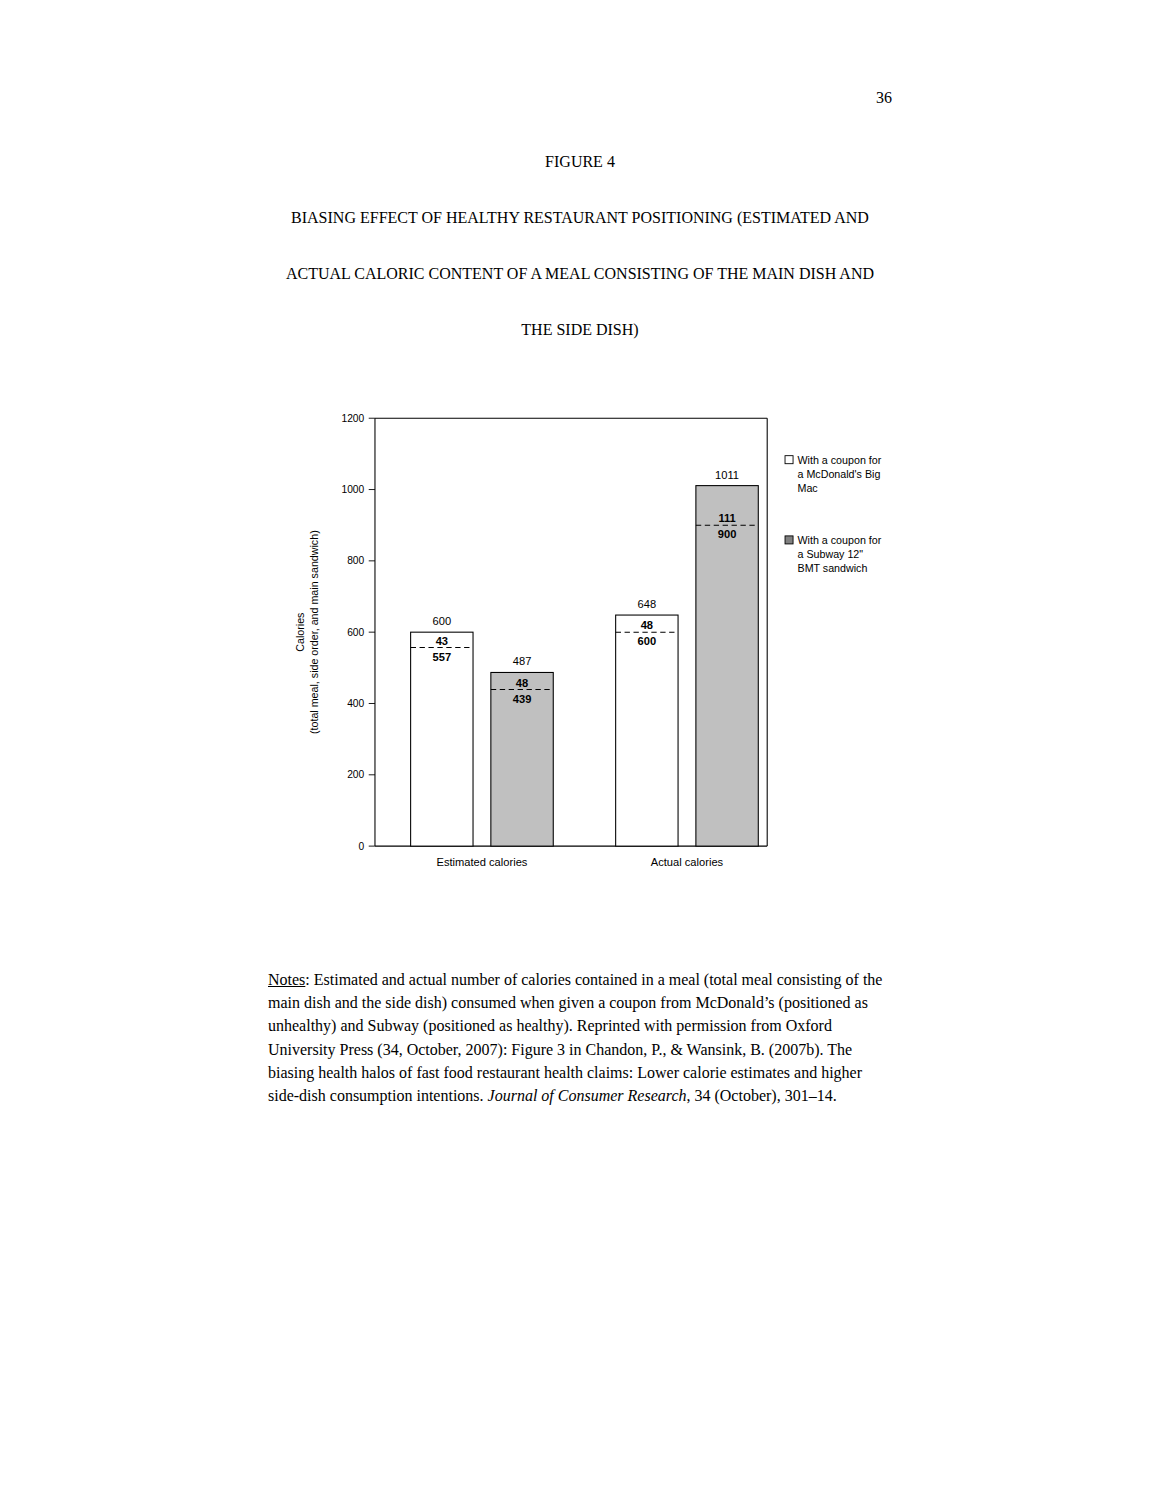36
FIGURE 4
Biasing effect of healthy restaurant positioning (estimated and
actual caloric content of a meal consisting of the main dish and
the side dish)
1200 1000 800 600 400 200 0 Calories (total meal, side order, and main sandwich) 600 43 557 487 48 439 648 48 600 1011 111 900 Estimated calories Actual calories With a coupon for a McDonald's Big Mac With a coupon for a Subway 12" BMT sandwich
Notes: Estimated and actual number of calories contained in a meal (total meal consisting of the main dish and the side dish) consumed when given a coupon from McDonald’s (positioned as unhealthy) and Subway (positioned as healthy). Reprinted with permission from Oxford University Press (34, October, 2007): Figure 3 in Chandon, P., & Wansink, B. (2007b). The biasing health halos of fast food restaurant health claims: Lower calorie estimates and higher side-dish consumption intentions. Journal of Consumer Research, 34 (October), 301–14.